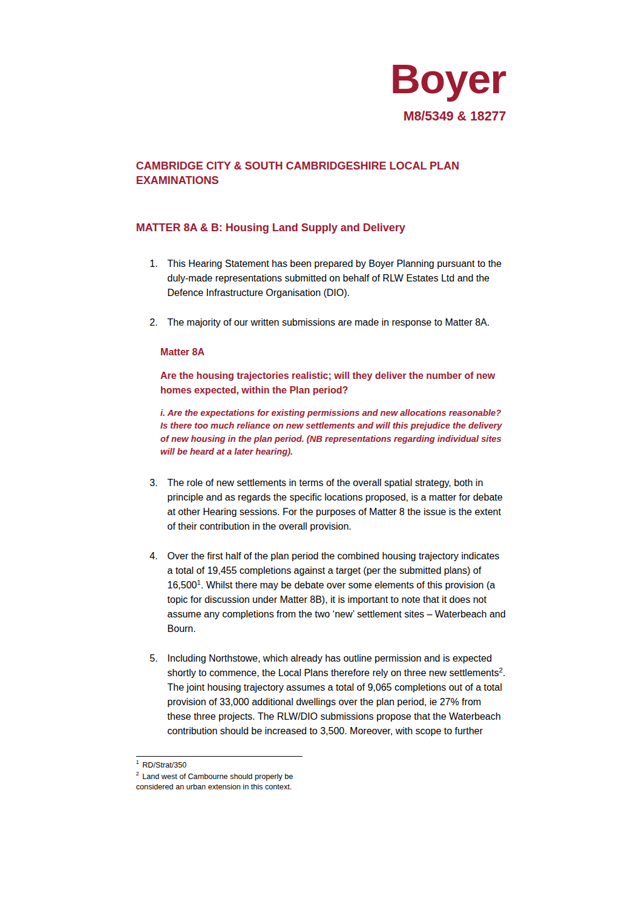Boyer
M8/5349 & 18277
Cambridge City & South Cambridgeshire Local Plan Examinations
MATTER 8A & B: Housing Land Supply and Delivery
This Hearing Statement has been prepared by Boyer Planning pursuant to the duly-made representations submitted on behalf of RLW Estates Ltd and the Defence Infrastructure Organisation (DIO).
The majority of our written submissions are made in response to Matter 8A.
Matter 8A
Are the housing trajectories realistic; will they deliver the number of new homes expected, within the Plan period?
i. Are the expectations for existing permissions and new allocations reasonable? Is there too much reliance on new settlements and will this prejudice the delivery of new housing in the plan period. (NB representations regarding individual sites will be heard at a later hearing).
The role of new settlements in terms of the overall spatial strategy, both in principle and as regards the specific locations proposed, is a matter for debate at other Hearing sessions. For the purposes of Matter 8 the issue is the extent of their contribution in the overall provision.
Over the first half of the plan period the combined housing trajectory indicates a total of 19,455 completions against a target (per the submitted plans) of 16,5001. Whilst there may be debate over some elements of this provision (a topic for discussion under Matter 8B), it is important to note that it does not assume any completions from the two ‘new’ settlement sites – Waterbeach and Bourn.
Including Northstowe, which already has outline permission and is expected shortly to commence, the Local Plans therefore rely on three new settlements2. The joint housing trajectory assumes a total of 9,065 completions out of a total provision of 33,000 additional dwellings over the plan period, ie 27% from these three projects. The RLW/DIO submissions propose that the Waterbeach contribution should be increased to 3,500. Moreover, with scope to further
1 RD/Strat/350
2 Land west of Cambourne should properly be considered an urban extension in this context.